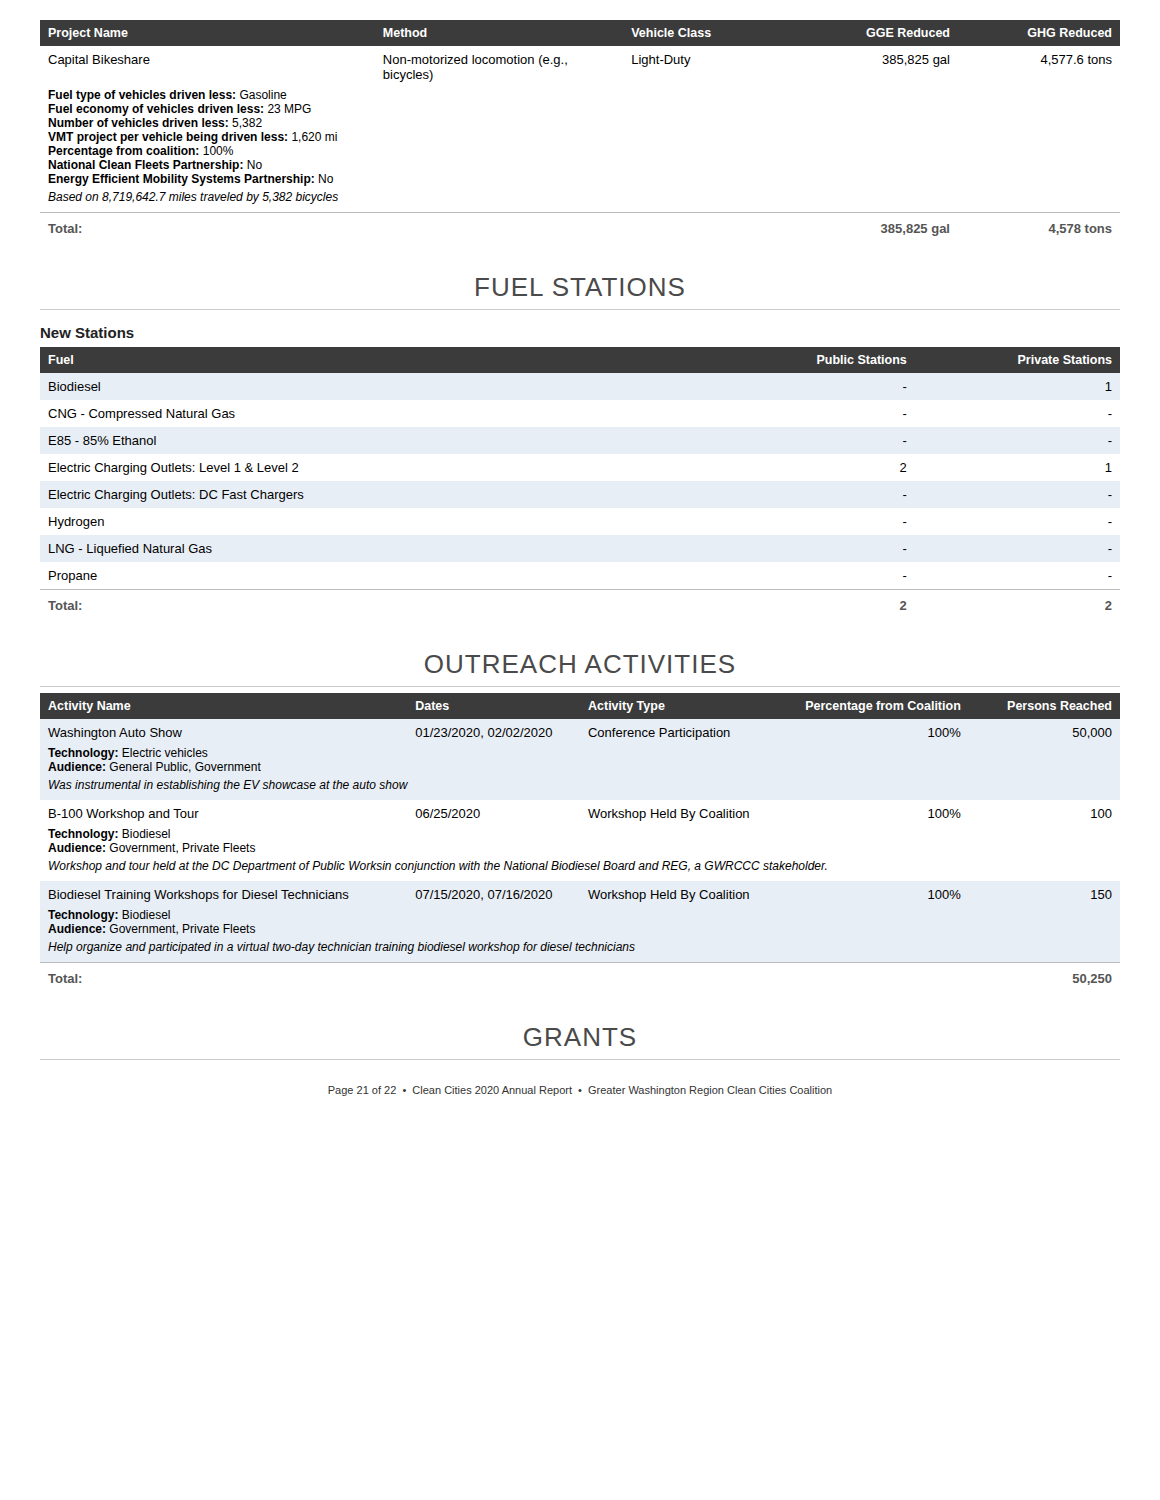| Project Name | Method | Vehicle Class | GGE Reduced | GHG Reduced |
| --- | --- | --- | --- | --- |
| Capital Bikeshare | Non-motorized locomotion (e.g., bicycles) | Light-Duty | 385,825 gal | 4,577.6 tons |
| Fuel type of vehicles driven less: Gasoline Fuel economy of vehicles driven less: 23 MPG Number of vehicles driven less: 5,382 VMT project per vehicle being driven less: 1,620 mi Percentage from coalition: 100% National Clean Fleets Partnership: No Energy Efficient Mobility Systems Partnership: No |
| Based on 8,719,642.7 miles traveled by 5,382 bicycles |
| Total: | | | 385,825 gal | 4,578 tons |
FUEL STATIONS
New Stations
| Fuel | Public Stations | Private Stations |
| --- | --- | --- |
| Biodiesel | - | 1 |
| CNG - Compressed Natural Gas | - | - |
| E85 - 85% Ethanol | - | - |
| Electric Charging Outlets: Level 1 & Level 2 | 2 | 1 |
| Electric Charging Outlets: DC Fast Chargers | - | - |
| Hydrogen | - | - |
| LNG - Liquefied Natural Gas | - | - |
| Propane | - | - |
| Total: | 2 | 2 |
OUTREACH ACTIVITIES
| Activity Name | Dates | Activity Type | Percentage from Coalition | Persons Reached |
| --- | --- | --- | --- | --- |
| Washington Auto Show | 01/23/2020, 02/02/2020 | Conference Participation | 100% | 50,000 |
| Technology: Electric vehicles Audience: General Public, Government |
| Was instrumental in establishing the EV showcase at the auto show |
| B-100 Workshop and Tour | 06/25/2020 | Workshop Held By Coalition | 100% | 100 |
| Technology: Biodiesel Audience: Government, Private Fleets |
| Workshop and tour held at the DC Department of Public Worksin conjunction with the National Biodiesel Board and REG, a GWRCCC stakeholder. |
| Biodiesel Training Workshops for Diesel Technicians | 07/15/2020, 07/16/2020 | Workshop Held By Coalition | 100% | 150 |
| Technology: Biodiesel Audience: Government, Private Fleets |
| Help organize and participated in a virtual two-day technician training biodiesel workshop for diesel technicians |
| Total: | | | | 50,250 |
GRANTS
Page 21 of 22 • Clean Cities 2020 Annual Report • Greater Washington Region Clean Cities Coalition